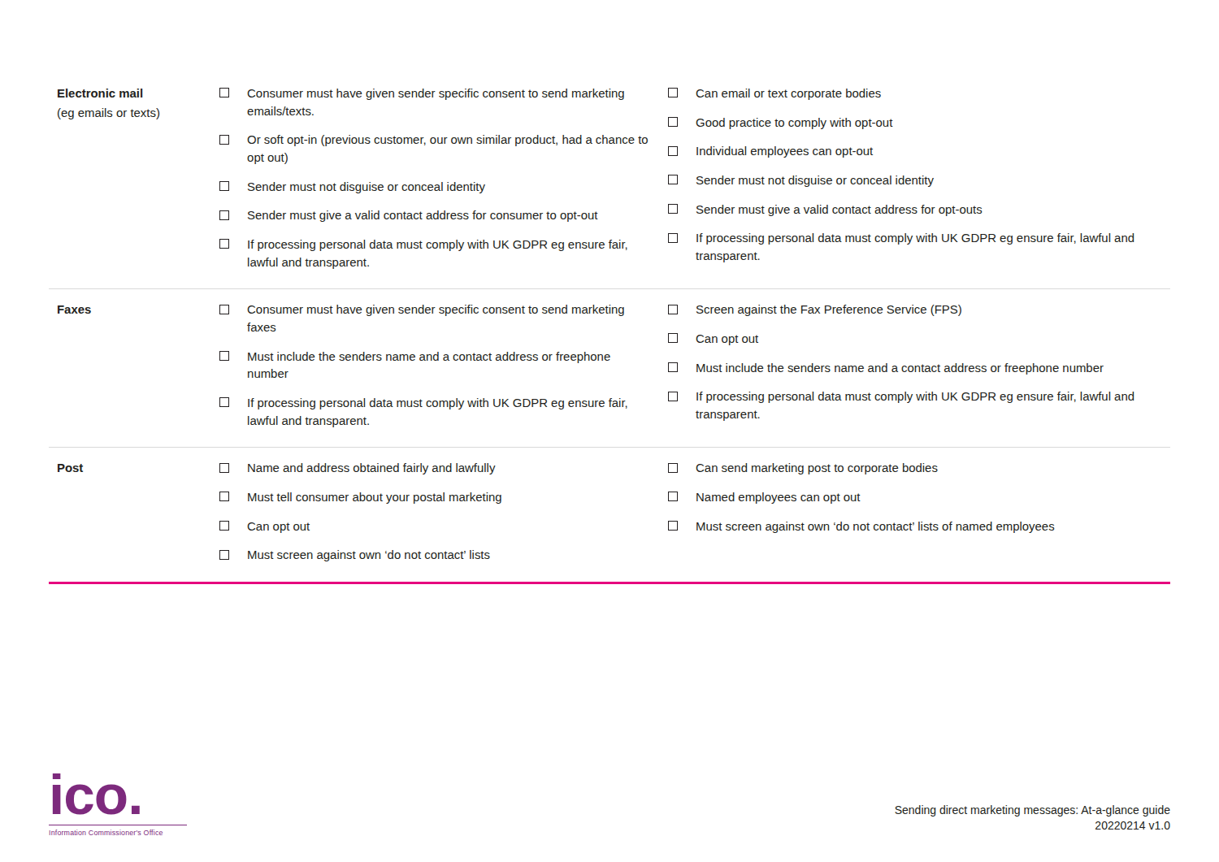| Electronic mail (eg emails or texts) | Consumer must have given sender specific consent to send marketing emails/texts. Or soft opt-in (previous customer, our own similar product, had a chance to opt out) Sender must not disguise or conceal identity Sender must give a valid contact address for consumer to opt-out If processing personal data must comply with UK GDPR eg ensure fair, lawful and transparent. | Can email or text corporate bodies Good practice to comply with opt-out Individual employees can opt-out Sender must not disguise or conceal identity Sender must give a valid contact address for opt-outs If processing personal data must comply with UK GDPR eg ensure fair, lawful and transparent. |
| Faxes | Consumer must have given sender specific consent to send marketing faxes Must include the senders name and a contact address or freephone number If processing personal data must comply with UK GDPR eg ensure fair, lawful and transparent. | Screen against the Fax Preference Service (FPS) Can opt out Must include the senders name and a contact address or freephone number If processing personal data must comply with UK GDPR eg ensure fair, lawful and transparent. |
| Post | Name and address obtained fairly and lawfully Must tell consumer about your postal marketing Can opt out Must screen against own ‘do not contact’ lists | Can send marketing post to corporate bodies Named employees can opt out Must screen against own ‘do not contact’ lists of named employees |
ico.
Information Commissioner's Office
Sending direct marketing messages: At-a-glance guide
20220214 v1.0